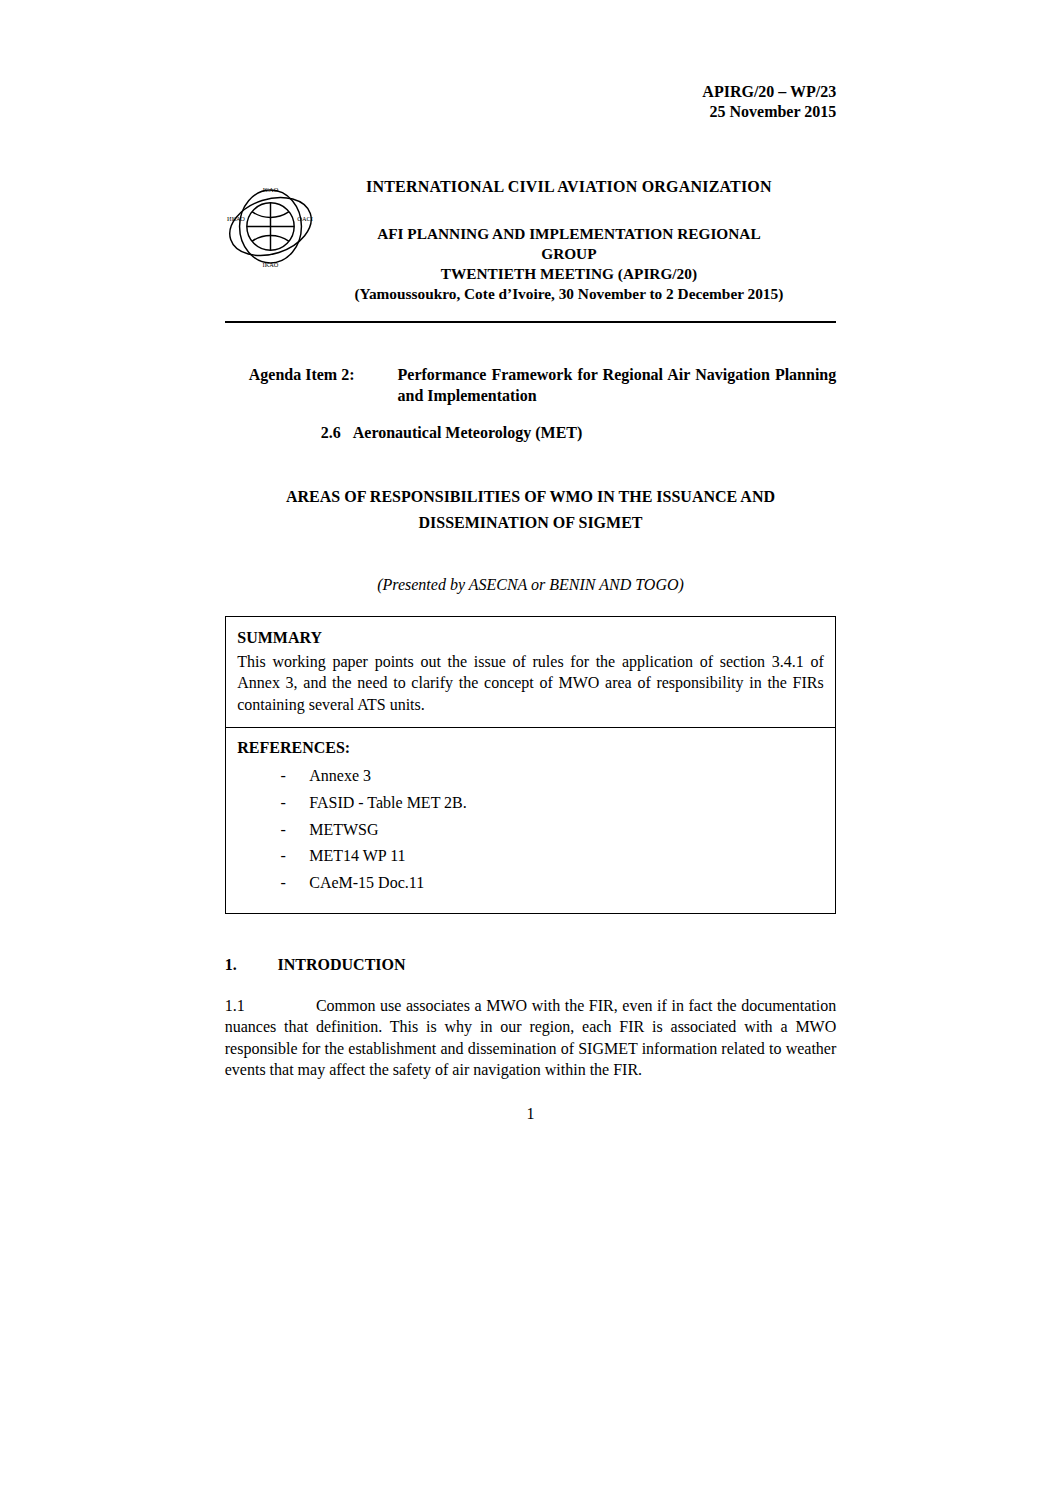APIRG/20 – WP/23
25 November 2015
INTERNATIONAL CIVIL AVIATION ORGANIZATION
AFI PLANNING AND IMPLEMENTATION REGIONAL GROUP
TWENTIETH MEETING (APIRG/20)
(Yamoussoukro, Cote d’Ivoire, 30 November to 2 December 2015)
Agenda Item 2: Performance Framework for Regional Air Navigation Planning and Implementation
2.6 Aeronautical Meteorology (MET)
AREAS OF RESPONSIBILITIES OF WMO IN THE ISSUANCE AND
DISSEMINATION OF SIGMET
(Presented by ASECNA or BENIN AND TOGO)
SUMMARY
This working paper points out the issue of rules for the application of section 3.4.1 of Annex 3, and the need to clarify the concept of MWO area of responsibility in the FIRs containing several ATS units.
REFERENCES:
Annexe 3
FASID - Table MET 2B.
METWSG
MET14 WP 11
CAeM-15 Doc.11
1. INTRODUCTION
1.1 Common use associates a MWO with the FIR, even if in fact the documentation nuances that definition. This is why in our region, each FIR is associated with a MWO responsible for the establishment and dissemination of SIGMET information related to weather events that may affect the safety of air navigation within the FIR.
1